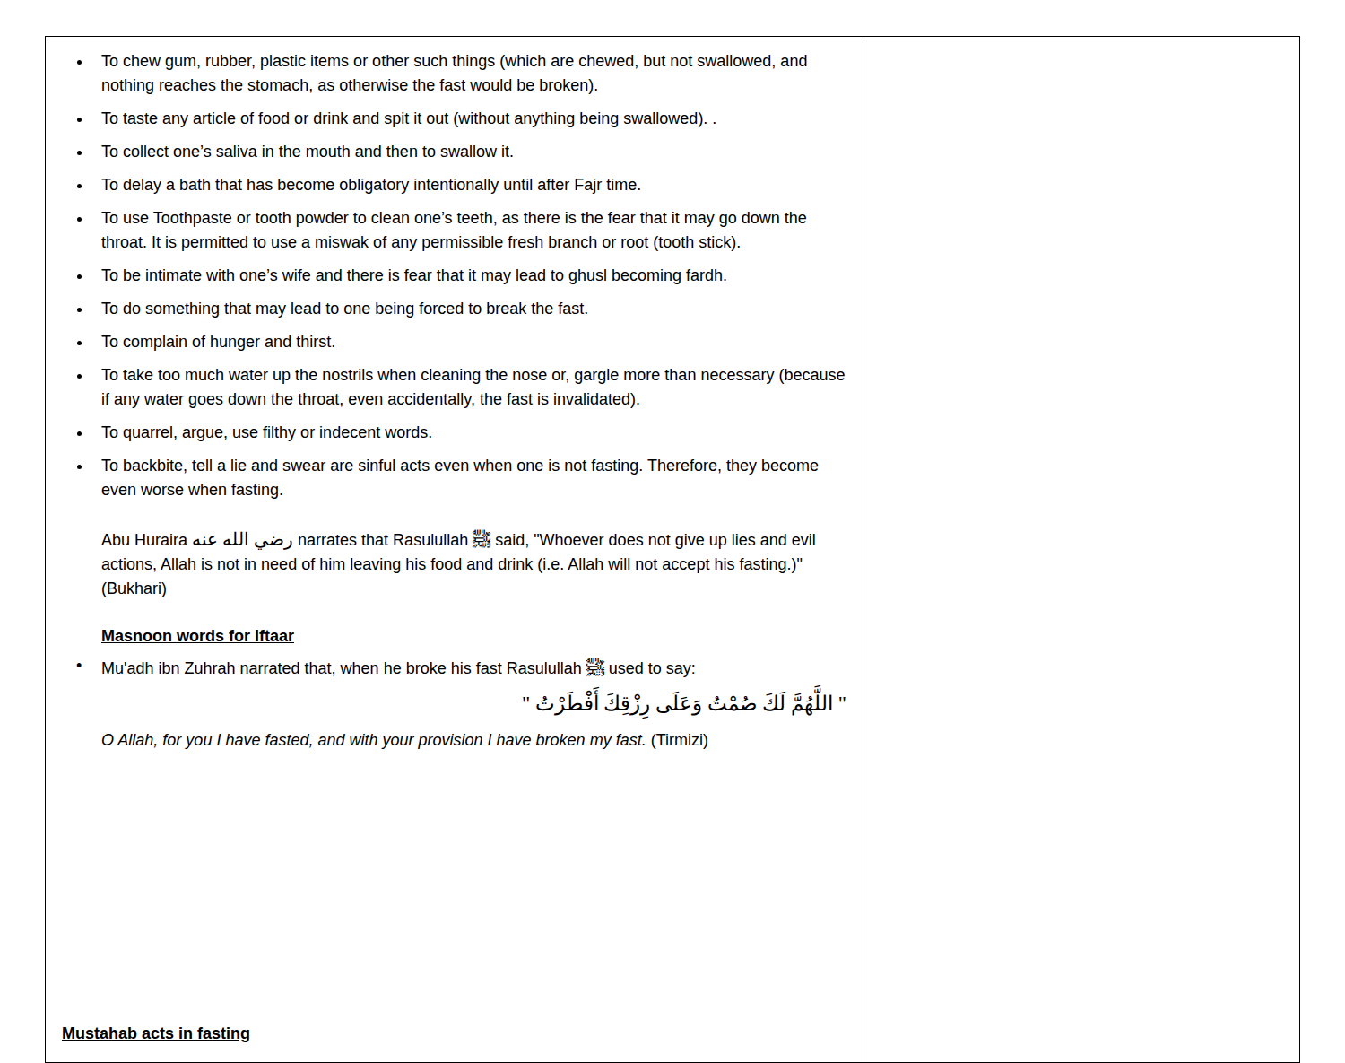| To chew gum, rubber, plastic items or other such things (which are chewed, but not swallowed, and nothing reaches the stomach, as otherwise the fast would be broken). To taste any article of food or drink and spit it out (without anything being swallowed). . To collect one’s saliva in the mouth and then to swallow it. To delay a bath that has become obligatory intentionally until after Fajr time. To use Toothpaste or tooth powder to clean one’s teeth, as there is the fear that it may go down the throat. It is permitted to use a miswak of any permissible fresh branch or root (tooth stick). To be intimate with one’s wife and there is fear that it may lead to ghusl becoming fardh. To do something that may lead to one being forced to break the fast. To complain of hunger and thirst. To take too much water up the nostrils when cleaning the nose or, gargle more than necessary (because if any water goes down the throat, even accidentally, the fast is invalidated). To quarrel, argue, use filthy or indecent words. To backbite, tell a lie and swear are sinful acts even when one is not fasting. Therefore, they become even worse when fasting. Abu Huraira رضي الله عنه narrates that Rasulullah ﷺ said, "Whoever does not give up lies and evil actions, Allah is not in need of him leaving his food and drink (i.e. Allah will not accept his fasting.)" (Bukhari) Masnoon words for Iftaar Mu'adh ibn Zuhrah narrated that, when he broke his fast Rasulullah ﷺ used to say: " اللَّهُمَّ لَكَ صُمْتُ وَعَلَى رِزْقِكَ أَفْطَرْتُ " O Allah, for you I have fasted, and with your provision I have broken my fast. (Tirmizi) Mustahab acts in fasting | |